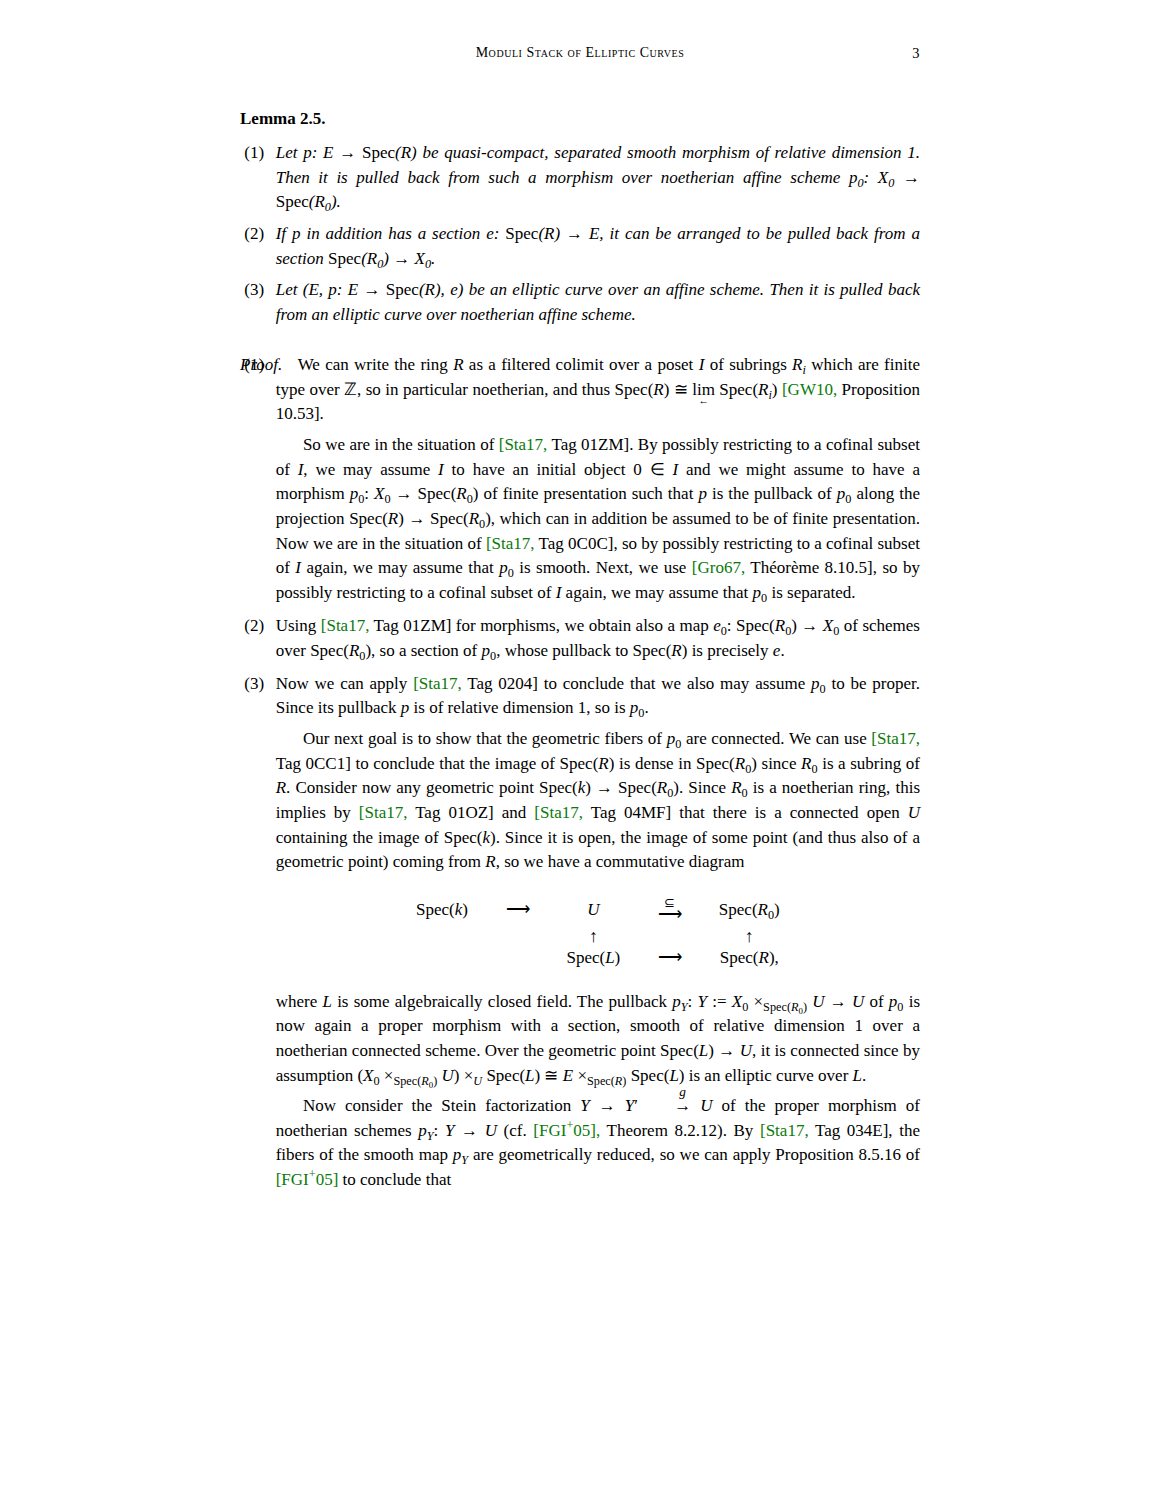Moduli Stack of Elliptic Curves 3
Lemma 2.5.
(1) Let p: E → Spec(R) be quasi-compact, separated smooth morphism of relative dimension 1. Then it is pulled back from such a morphism over noetherian affine scheme p0: X0 → Spec(R0).
(2) If p in addition has a section e: Spec(R) → E, it can be arranged to be pulled back from a section Spec(R0) → X0.
(3) Let (E, p: E → Spec(R), e) be an elliptic curve over an affine scheme. Then it is pulled back from an elliptic curve over noetherian affine scheme.
Proof.
(1) We can write the ring R as a filtered colimit over a poset I of subrings Ri which are finite type over ℤ, so in particular noetherian, and thus Spec(R) ≅ lim← Spec(Ri) [GW10, Proposition 10.53].
So we are in the situation of [Sta17, Tag 01ZM]. By possibly restricting to a cofinal subset of I, we may assume I to have an initial object 0 ∈ I and we might assume to have a morphism p0: X0 → Spec(R0) of finite presentation such that p is the pullback of p0 along the projection Spec(R) → Spec(R0), which can in addition be assumed to be of finite presentation. Now we are in the situation of [Sta17, Tag 0C0C], so by possibly restricting to a cofinal subset of I again, we may assume that p0 is smooth. Next, we use [Gro67, Théorème 8.10.5], so by possibly restricting to a cofinal subset of I again, we may assume that p0 is separated.
(2) Using [Sta17, Tag 01ZM] for morphisms, we obtain also a map e0: Spec(R0) → X0 of schemes over Spec(R0), so a section of p0, whose pullback to Spec(R) is precisely e.
(3) Now we can apply [Sta17, Tag 0204] to conclude that we also may assume p0 to be proper. Since its pullback p is of relative dimension 1, so is p0.
Our next goal is to show that the geometric fibers of p0 are connected. We can use [Sta17, Tag 0CC1] to conclude that the image of Spec(R) is dense in Spec(R0) since R0 is a subring of R. Consider now any geometric point Spec(k) → Spec(R0). Since R0 is a noetherian ring, this implies by [Sta17, Tag 01OZ] and [Sta17, Tag 04MF] that there is a connected open U containing the image of Spec(k). Since it is open, the image of some point (and thus also of a geometric point) coming from R, so we have a commutative diagram
| Spec ( k ) | ⟶ | U | ⊆ ⟶ | Spec ( R 0 ) |
| | | ↑ | | ↑ |
| | | Spec ( L ) | ⟶ | Spec ( R ), |
where L is some algebraically closed field. The pullback pY: Y := X0 ×Spec(R0) U → U of p0 is now again a proper morphism with a section, smooth of relative dimension 1 over a noetherian connected scheme. Over the geometric point Spec(L) → U, it is connected since by assumption (X0 ×Spec(R0) U) ×U Spec(L) ≅ E ×Spec(R) Spec(L) is an elliptic curve over L.
Now consider the Stein factorization Y → Y′ g→ U of the proper morphism of noetherian schemes pY: Y → U (cf. [FGI+05], Theorem 8.2.12). By [Sta17, Tag 034E], the fibers of the smooth map pY are geometrically reduced, so we can apply Proposition 8.5.16 of [FGI+05] to conclude that